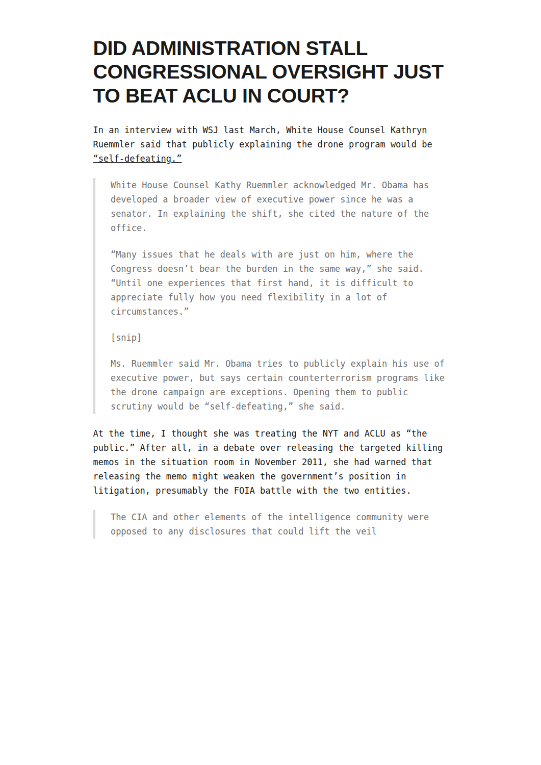Did Administration Stall Congressional Oversight Just to Beat ACLU in Court?
In an interview with WSJ last March, White House Counsel Kathryn Ruemmler said that publicly explaining the drone program would be “self-defeating.”
White House Counsel Kathy Ruemmler acknowledged Mr. Obama has developed a broader view of executive power since he was a senator. In explaining the shift, she cited the nature of the office.
“Many issues that he deals with are just on him, where the Congress doesn’t bear the burden in the same way,” she said. “Until one experiences that first hand, it is difficult to appreciate fully how you need flexibility in a lot of circumstances.”
[snip]
Ms. Ruemmler said Mr. Obama tries to publicly explain his use of executive power, but says certain counterterrorism programs like the drone campaign are exceptions. Opening them to public scrutiny would be “self-defeating,” she said.
At the time, I thought she was treating the NYT and ACLU as “the public.” After all, in a debate over releasing the targeted killing memos in the situation room in November 2011, she had warned that releasing the memo might weaken the government’s position in litigation, presumably the FOIA battle with the two entities.
The CIA and other elements of the intelligence community were opposed to any disclosures that could lift the veil